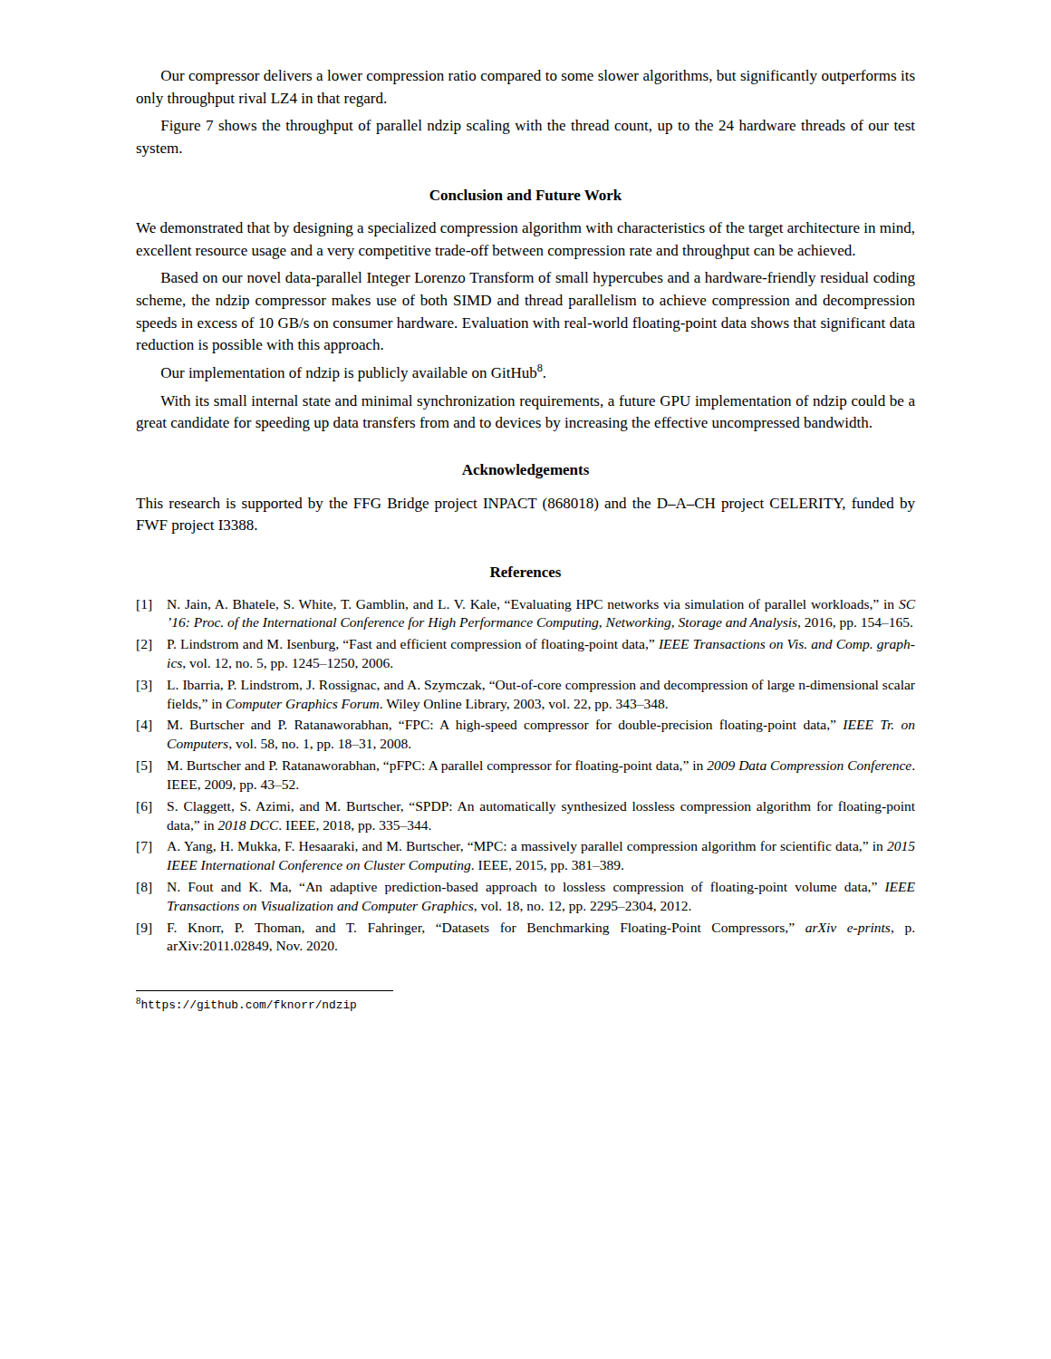Our compressor delivers a lower compression ratio compared to some slower algorithms, but significantly outperforms its only throughput rival LZ4 in that regard.
Figure 7 shows the throughput of parallel ndzip scaling with the thread count, up to the 24 hardware threads of our test system.
Conclusion and Future Work
We demonstrated that by designing a specialized compression algorithm with characteristics of the target architecture in mind, excellent resource usage and a very competitive trade-off between compression rate and throughput can be achieved.
Based on our novel data-parallel Integer Lorenzo Transform of small hypercubes and a hardware-friendly residual coding scheme, the ndzip compressor makes use of both SIMD and thread parallelism to achieve compression and decompression speeds in excess of 10 GB/s on consumer hardware. Evaluation with real-world floating-point data shows that significant data reduction is possible with this approach.
Our implementation of ndzip is publicly available on GitHub8.
With its small internal state and minimal synchronization requirements, a future GPU implementation of ndzip could be a great candidate for speeding up data transfers from and to devices by increasing the effective uncompressed bandwidth.
Acknowledgements
This research is supported by the FFG Bridge project INPACT (868018) and the D–A–CH project CELERITY, funded by FWF project I3388.
References
N. Jain, A. Bhatele, S. White, T. Gamblin, and L. V. Kale, “Evaluating HPC networks via simulation of parallel workloads,” in SC ’16: Proc. of the International Conference for High Performance Computing, Networking, Storage and Analysis, 2016, pp. 154–165.
P. Lindstrom and M. Isenburg, “Fast and efficient compression of floating-point data,” IEEE Transactions on Vis. and Comp. graphics, vol. 12, no. 5, pp. 1245–1250, 2006.
L. Ibarria, P. Lindstrom, J. Rossignac, and A. Szymczak, “Out-of-core compression and decompression of large n-dimensional scalar fields,” in Computer Graphics Forum. Wiley Online Library, 2003, vol. 22, pp. 343–348.
M. Burtscher and P. Ratanaworabhan, “FPC: A high-speed compressor for double-precision floating-point data,” IEEE Tr. on Computers, vol. 58, no. 1, pp. 18–31, 2008.
M. Burtscher and P. Ratanaworabhan, “pFPC: A parallel compressor for floating-point data,” in 2009 Data Compression Conference. IEEE, 2009, pp. 43–52.
S. Claggett, S. Azimi, and M. Burtscher, “SPDP: An automatically synthesized lossless compression algorithm for floating-point data,” in 2018 DCC. IEEE, 2018, pp. 335–344.
A. Yang, H. Mukka, F. Hesaaraki, and M. Burtscher, “MPC: a massively parallel compression algorithm for scientific data,” in 2015 IEEE International Conference on Cluster Computing. IEEE, 2015, pp. 381–389.
N. Fout and K. Ma, “An adaptive prediction-based approach to lossless compression of floating-point volume data,” IEEE Transactions on Visualization and Computer Graphics, vol. 18, no. 12, pp. 2295–2304, 2012.
F. Knorr, P. Thoman, and T. Fahringer, “Datasets for Benchmarking Floating-Point Compressors,” arXiv e-prints, p. arXiv:2011.02849, Nov. 2020.
8https://github.com/fknorr/ndzip